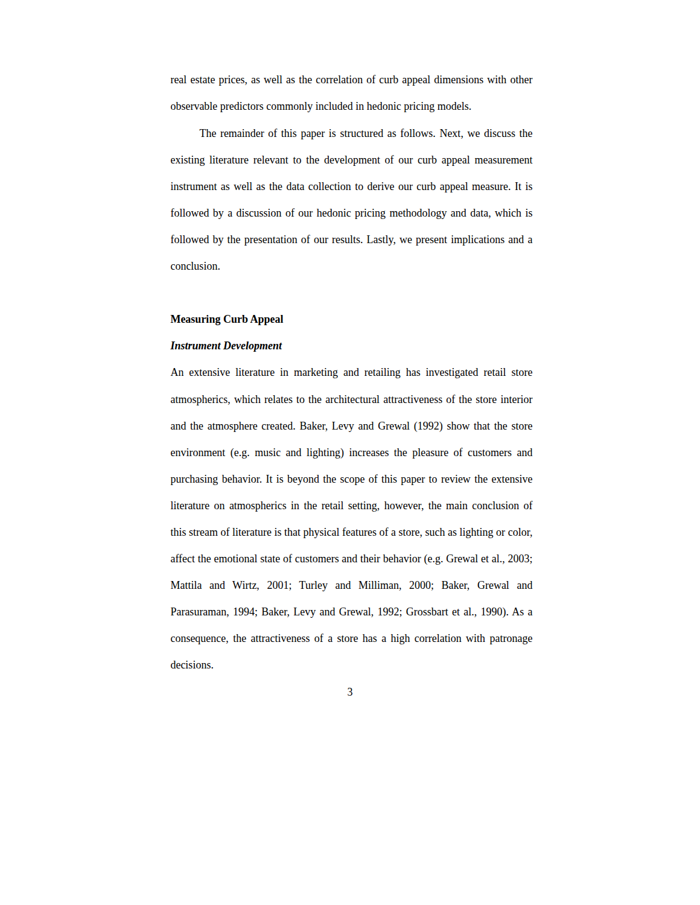real estate prices, as well as the correlation of curb appeal dimensions with other observable predictors commonly included in hedonic pricing models.
The remainder of this paper is structured as follows. Next, we discuss the existing literature relevant to the development of our curb appeal measurement instrument as well as the data collection to derive our curb appeal measure. It is followed by a discussion of our hedonic pricing methodology and data, which is followed by the presentation of our results. Lastly, we present implications and a conclusion.
Measuring Curb Appeal
Instrument Development
An extensive literature in marketing and retailing has investigated retail store atmospherics, which relates to the architectural attractiveness of the store interior and the atmosphere created. Baker, Levy and Grewal (1992) show that the store environment (e.g. music and lighting) increases the pleasure of customers and purchasing behavior. It is beyond the scope of this paper to review the extensive literature on atmospherics in the retail setting, however, the main conclusion of this stream of literature is that physical features of a store, such as lighting or color, affect the emotional state of customers and their behavior (e.g. Grewal et al., 2003; Mattila and Wirtz, 2001; Turley and Milliman, 2000; Baker, Grewal and Parasuraman, 1994; Baker, Levy and Grewal, 1992; Grossbart et al., 1990). As a consequence, the attractiveness of a store has a high correlation with patronage decisions.
3